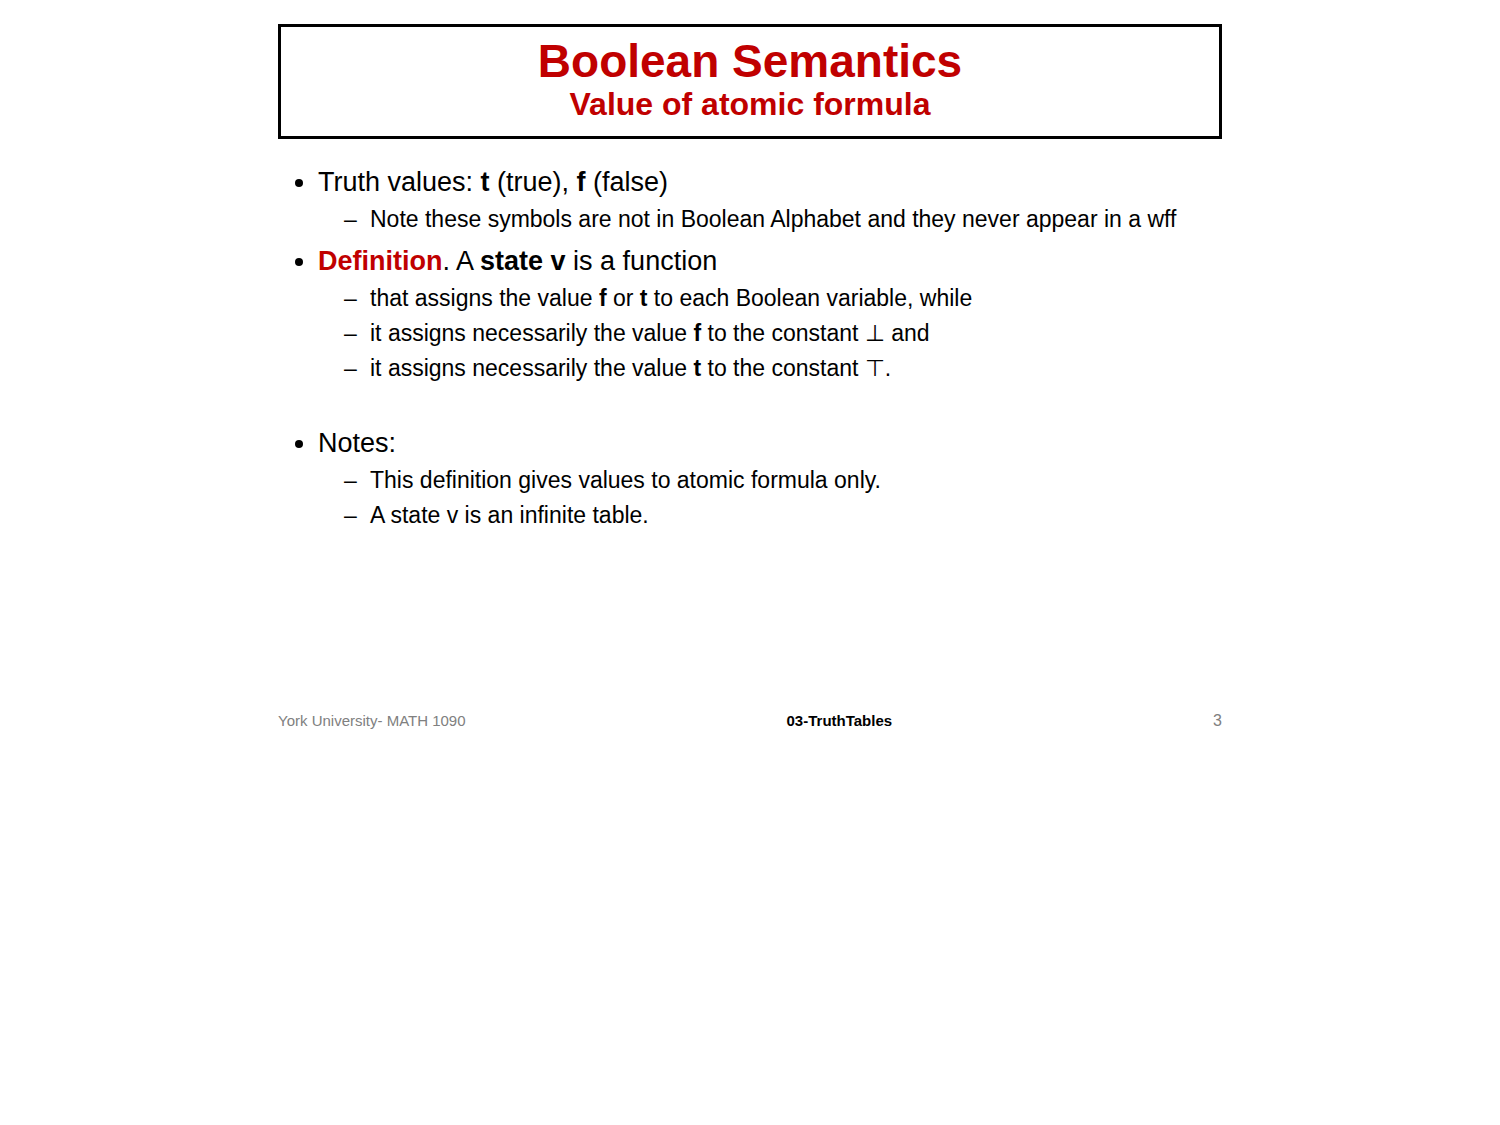Boolean Semantics
Value of atomic formula
Truth values: t (true), f (false)
Note these symbols are not in Boolean Alphabet and they never appear in a wff
Definition. A state v is a function
that assigns the value f or t to each Boolean variable, while
it assigns necessarily the value f to the constant ⊥ and
it assigns necessarily the value t to the constant ⊤.
Notes:
This definition gives values to atomic formula only.
A state v is an infinite table.
York University- MATH 1090 03-TruthTables 3